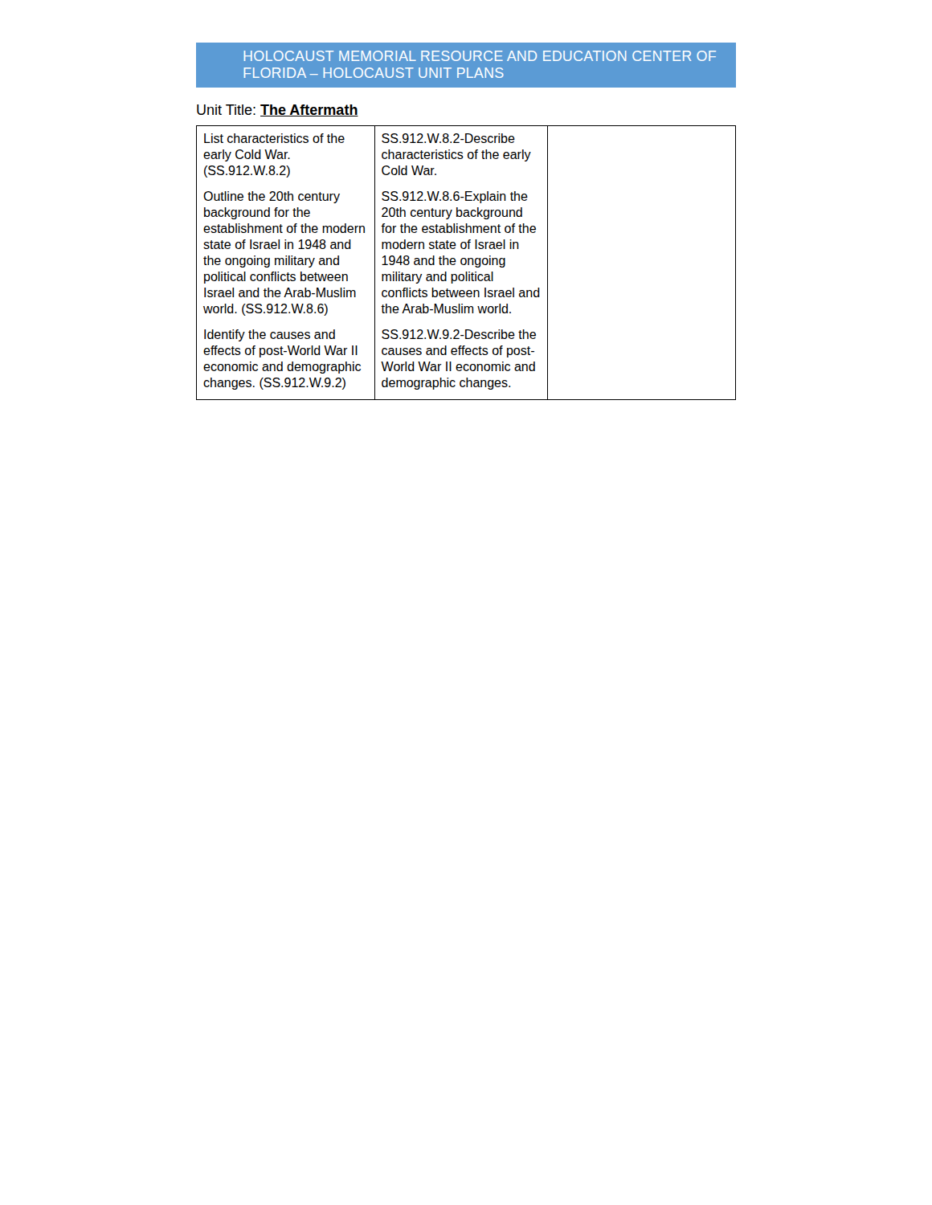HOLOCAUST MEMORIAL RESOURCE AND EDUCATION CENTER OF FLORIDA – HOLOCAUST UNIT PLANS
Unit Title: The Aftermath
| List characteristics of the early Cold War. (SS.912.W.8.2) Outline the 20th century background for the establishment of the modern state of Israel in 1948 and the ongoing military and political conflicts between Israel and the Arab-Muslim world. (SS.912.W.8.6) Identify the causes and effects of post-World War II economic and demographic changes. (SS.912.W.9.2) | SS.912.W.8.2-Describe characteristics of the early Cold War. SS.912.W.8.6-Explain the 20th century background for the establishment of the modern state of Israel in 1948 and the ongoing military and political conflicts between Israel and the Arab-Muslim world. SS.912.W.9.2-Describe the causes and effects of post-World War II economic and demographic changes. | |